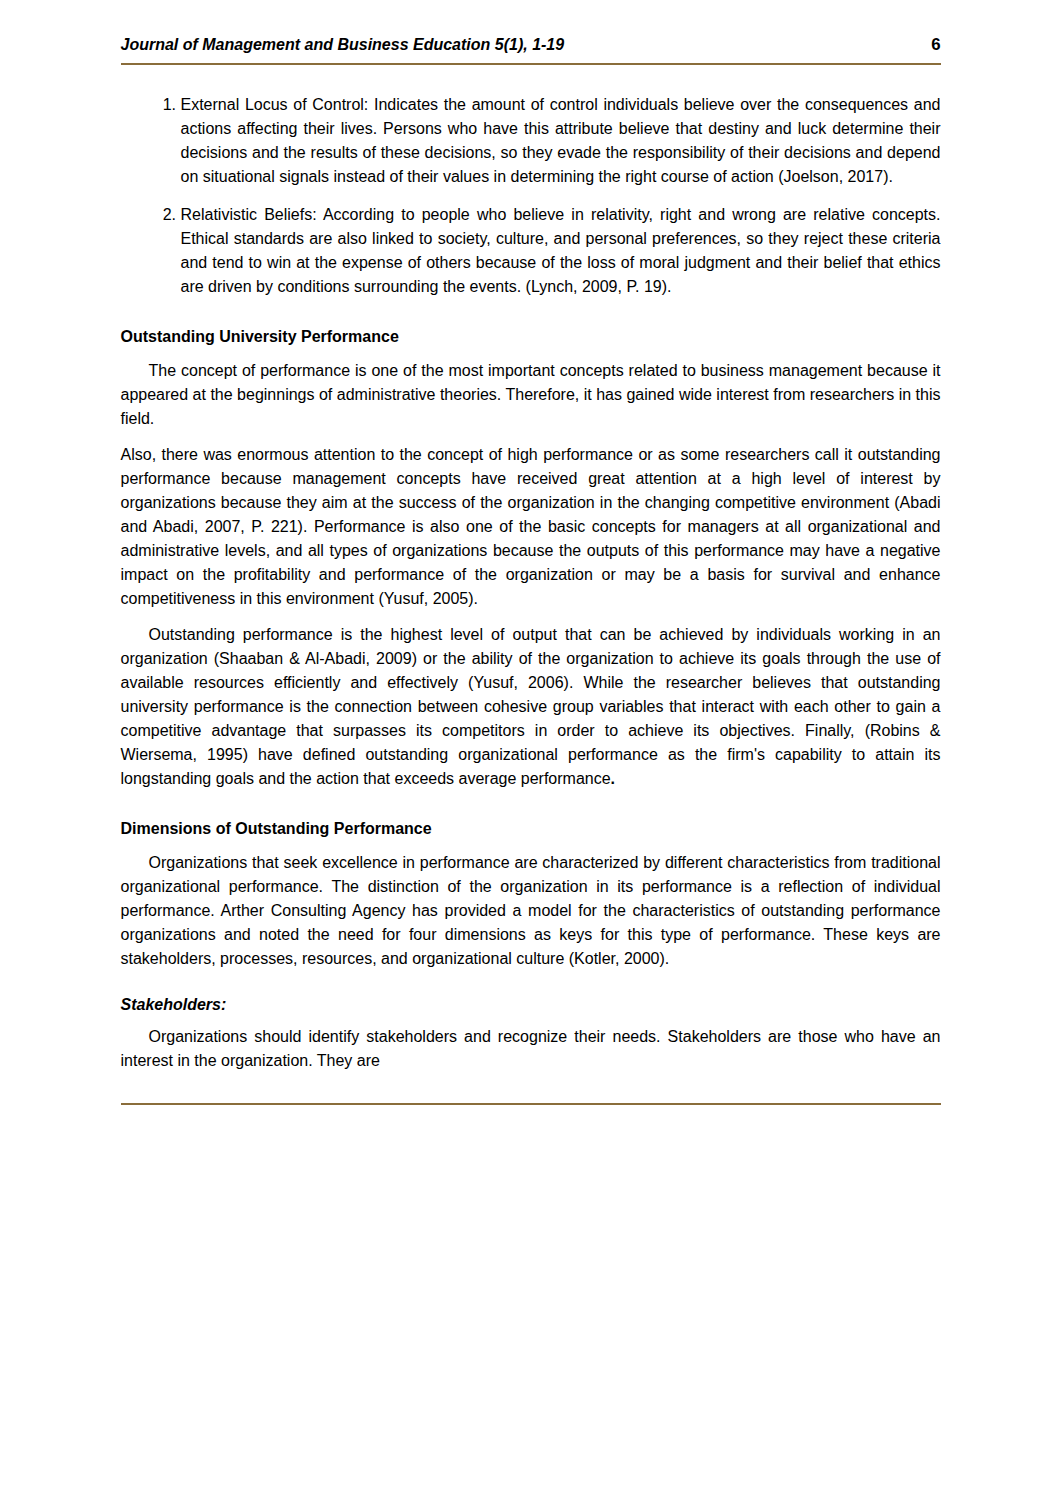Journal of Management and Business Education 5(1), 1-19 6
External Locus of Control: Indicates the amount of control individuals believe over the consequences and actions affecting their lives. Persons who have this attribute believe that destiny and luck determine their decisions and the results of these decisions, so they evade the responsibility of their decisions and depend on situational signals instead of their values in determining the right course of action (Joelson, 2017).
Relativistic Beliefs: According to people who believe in relativity, right and wrong are relative concepts. Ethical standards are also linked to society, culture, and personal preferences, so they reject these criteria and tend to win at the expense of others because of the loss of moral judgment and their belief that ethics are driven by conditions surrounding the events. (Lynch, 2009, P. 19).
Outstanding University Performance
The concept of performance is one of the most important concepts related to business management because it appeared at the beginnings of administrative theories. Therefore, it has gained wide interest from researchers in this field.
Also, there was enormous attention to the concept of high performance or as some researchers call it outstanding performance because management concepts have received great attention at a high level of interest by organizations because they aim at the success of the organization in the changing competitive environment (Abadi and Abadi, 2007, P. 221). Performance is also one of the basic concepts for managers at all organizational and administrative levels, and all types of organizations because the outputs of this performance may have a negative impact on the profitability and performance of the organization or may be a basis for survival and enhance competitiveness in this environment (Yusuf, 2005).
Outstanding performance is the highest level of output that can be achieved by individuals working in an organization (Shaaban & Al-Abadi, 2009) or the ability of the organization to achieve its goals through the use of available resources efficiently and effectively (Yusuf, 2006). While the researcher believes that outstanding university performance is the connection between cohesive group variables that interact with each other to gain a competitive advantage that surpasses its competitors in order to achieve its objectives. Finally, (Robins & Wiersema, 1995) have defined outstanding organizational performance as the firm's capability to attain its longstanding goals and the action that exceeds average performance.
Dimensions of Outstanding Performance
Organizations that seek excellence in performance are characterized by different characteristics from traditional organizational performance. The distinction of the organization in its performance is a reflection of individual performance. Arther Consulting Agency has provided a model for the characteristics of outstanding performance organizations and noted the need for four dimensions as keys for this type of performance. These keys are stakeholders, processes, resources, and organizational culture (Kotler, 2000).
Stakeholders:
Organizations should identify stakeholders and recognize their needs. Stakeholders are those who have an interest in the organization. They are